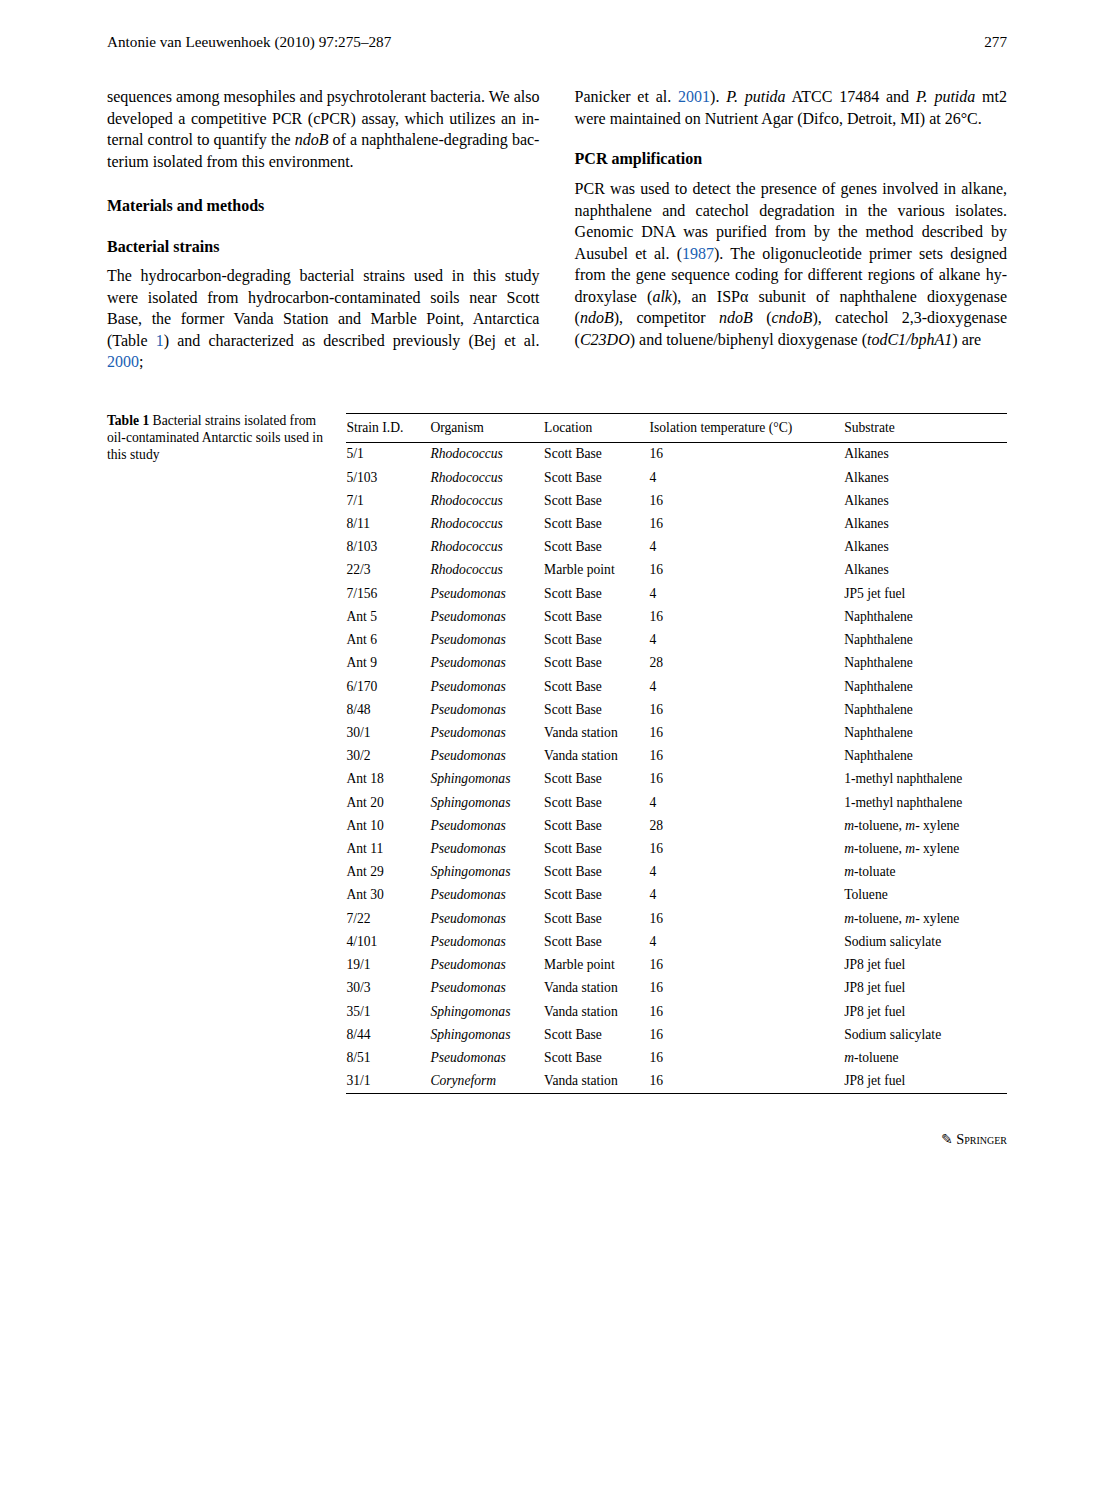Antonie van Leeuwenhoek (2010) 97:275–287 277
sequences among mesophiles and psychrotolerant bacteria. We also developed a competitive PCR (cPCR) assay, which utilizes an internal control to quantify the ndoB of a naphthalene-degrading bacterium isolated from this environment.
Materials and methods
Bacterial strains
The hydrocarbon-degrading bacterial strains used in this study were isolated from hydrocarbon-contaminated soils near Scott Base, the former Vanda Station and Marble Point, Antarctica (Table 1) and characterized as described previously (Bej et al. 2000;
Panicker et al. 2001). P. putida ATCC 17484 and P. putida mt2 were maintained on Nutrient Agar (Difco, Detroit, MI) at 26°C.
PCR amplification
PCR was used to detect the presence of genes involved in alkane, naphthalene and catechol degradation in the various isolates. Genomic DNA was purified from by the method described by Ausubel et al. (1987). The oligonucleotide primer sets designed from the gene sequence coding for different regions of alkane hydroxylase (alk), an ISPα subunit of naphthalene dioxygenase (ndoB), competitor ndoB (cndoB), catechol 2,3-dioxygenase (C23DO) and toluene/biphenyl dioxygenase (todC1/bphA1) are
Table 1 Bacterial strains isolated from oil-contaminated Antarctic soils used in this study
| Strain I.D. | Organism | Location | Isolation temperature (°C) | Substrate |
| --- | --- | --- | --- | --- |
| 5/1 | Rhodococcus | Scott Base | 16 | Alkanes |
| 5/103 | Rhodococcus | Scott Base | 4 | Alkanes |
| 7/1 | Rhodococcus | Scott Base | 16 | Alkanes |
| 8/11 | Rhodococcus | Scott Base | 16 | Alkanes |
| 8/103 | Rhodococcus | Scott Base | 4 | Alkanes |
| 22/3 | Rhodococcus | Marble point | 16 | Alkanes |
| 7/156 | Pseudomonas | Scott Base | 4 | JP5 jet fuel |
| Ant 5 | Pseudomonas | Scott Base | 16 | Naphthalene |
| Ant 6 | Pseudomonas | Scott Base | 4 | Naphthalene |
| Ant 9 | Pseudomonas | Scott Base | 28 | Naphthalene |
| 6/170 | Pseudomonas | Scott Base | 4 | Naphthalene |
| 8/48 | Pseudomonas | Scott Base | 16 | Naphthalene |
| 30/1 | Pseudomonas | Vanda station | 16 | Naphthalene |
| 30/2 | Pseudomonas | Vanda station | 16 | Naphthalene |
| Ant 18 | Sphingomonas | Scott Base | 16 | 1-methyl naphthalene |
| Ant 20 | Sphingomonas | Scott Base | 4 | 1-methyl naphthalene |
| Ant 10 | Pseudomonas | Scott Base | 28 | m -toluene, m - xylene |
| Ant 11 | Pseudomonas | Scott Base | 16 | m -toluene, m - xylene |
| Ant 29 | Sphingomonas | Scott Base | 4 | m -toluate |
| Ant 30 | Pseudomonas | Scott Base | 4 | Toluene |
| 7/22 | Pseudomonas | Scott Base | 16 | m -toluene, m - xylene |
| 4/101 | Pseudomonas | Scott Base | 4 | Sodium salicylate |
| 19/1 | Pseudomonas | Marble point | 16 | JP8 jet fuel |
| 30/3 | Pseudomonas | Vanda station | 16 | JP8 jet fuel |
| 35/1 | Sphingomonas | Vanda station | 16 | JP8 jet fuel |
| 8/44 | Sphingomonas | Scott Base | 16 | Sodium salicylate |
| 8/51 | Pseudomonas | Scott Base | 16 | m -toluene |
| 31/1 | Coryneform | Vanda station | 16 | JP8 jet fuel |
✎ Springer